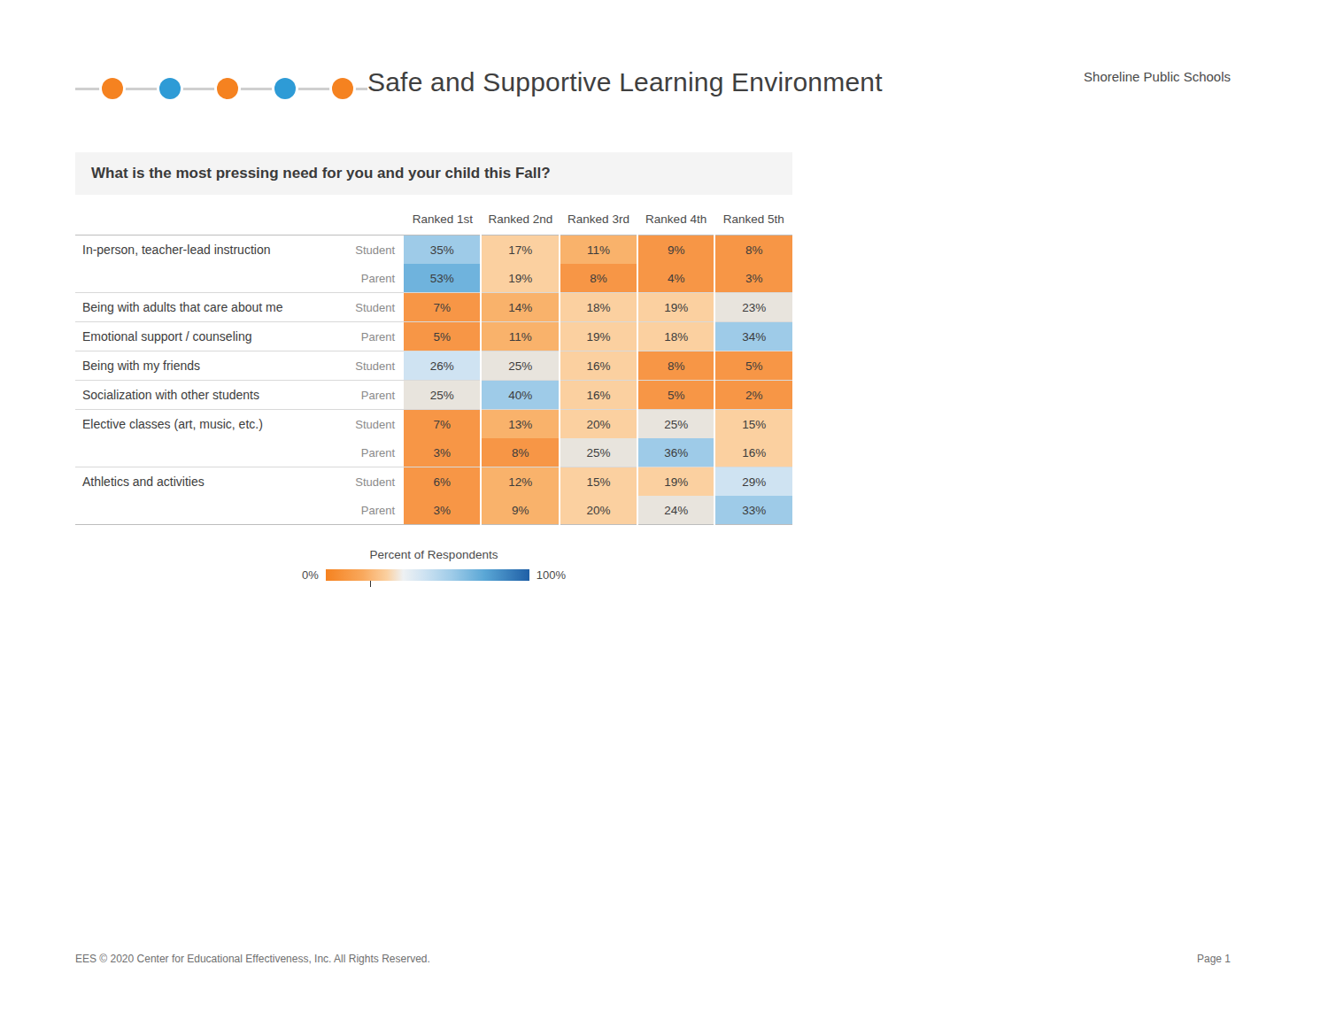Safe and Supportive Learning Environment
Shoreline Public Schools
What is the most pressing need for you and your child this Fall?
| | | Ranked 1st | Ranked 2nd | Ranked 3rd | Ranked 4th | Ranked 5th |
| --- | --- | --- | --- | --- | --- | --- |
| In-person, teacher-lead instruction | Student | 35% | 17% | 11% | 9% | 8% |
| | Parent | 53% | 19% | 8% | 4% | 3% |
| Being with adults that care about me | Student | 7% | 14% | 18% | 19% | 23% |
| Emotional support / counseling | Parent | 5% | 11% | 19% | 18% | 34% |
| Being with my friends | Student | 26% | 25% | 16% | 8% | 5% |
| Socialization with other students | Parent | 25% | 40% | 16% | 5% | 2% |
| Elective classes (art, music, etc.) | Student | 7% | 13% | 20% | 25% | 15% |
| | Parent | 3% | 8% | 25% | 36% | 16% |
| Athletics and activities | Student | 6% | 12% | 15% | 19% | 29% |
| | Parent | 3% | 9% | 20% | 24% | 33% |
Percent of Respondents
0% 100%
EES © 2020 Center for Educational Effectiveness, Inc. All Rights Reserved.
Page 1